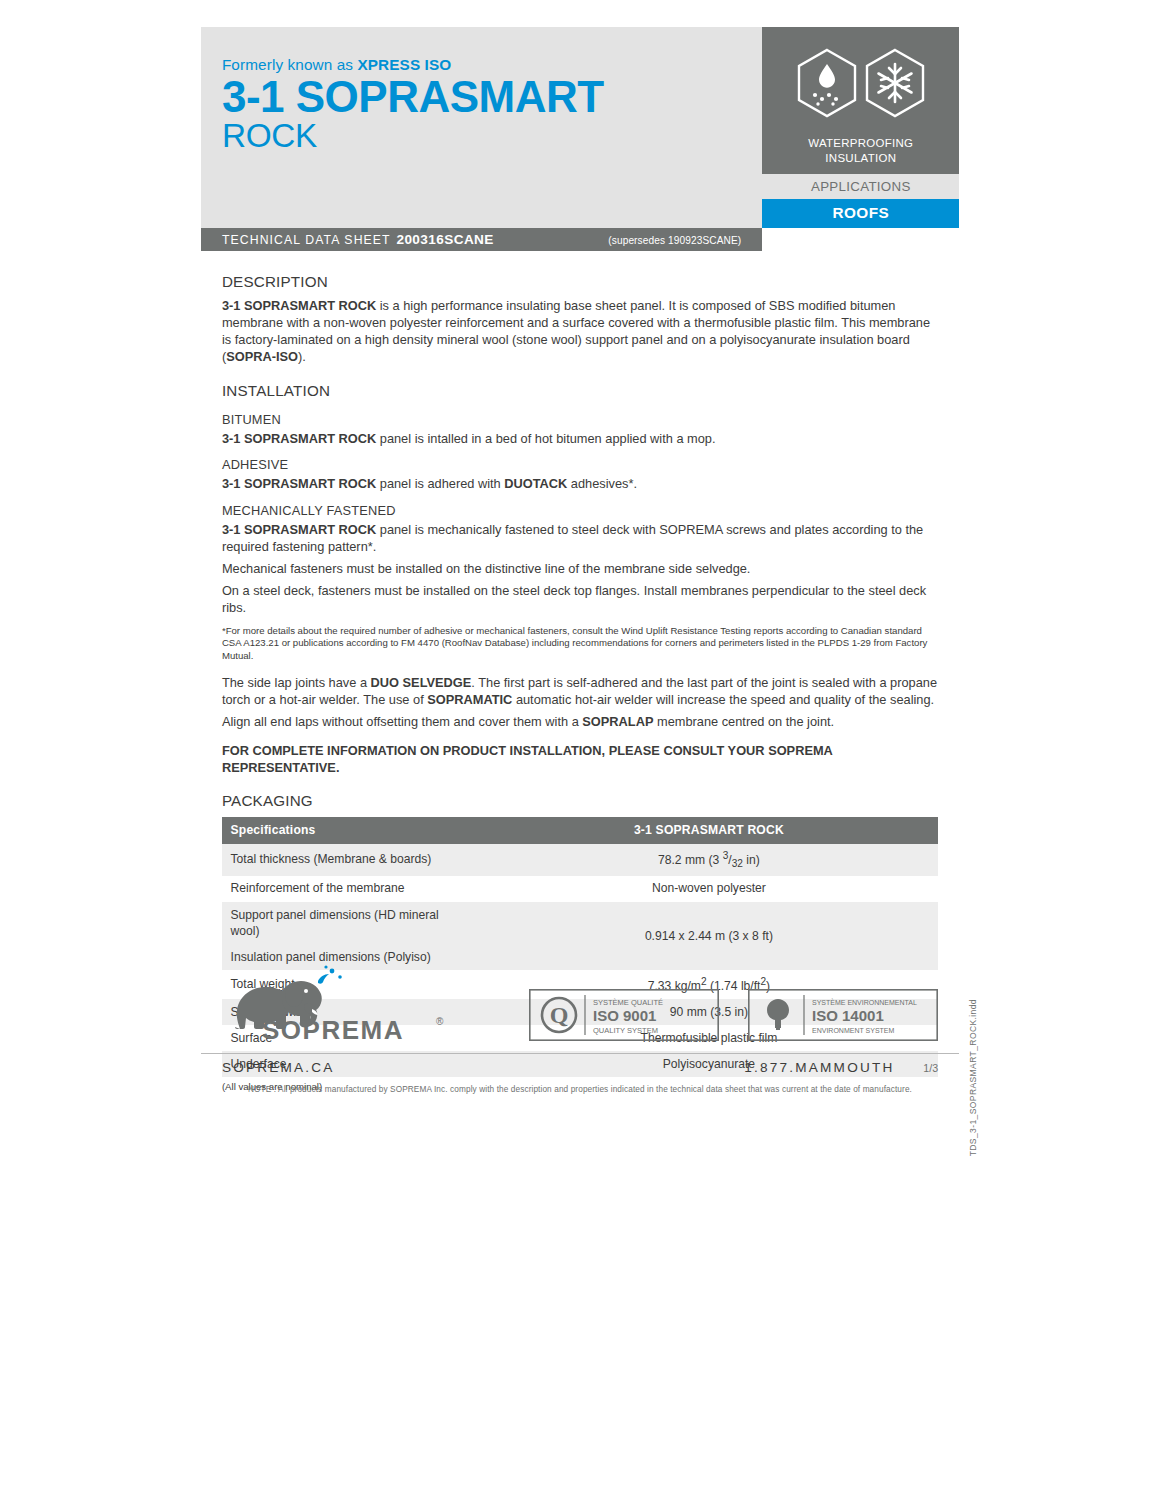Formerly known as XPRESS ISO
3-1 SOPRASMART
ROCK
WATERPROOFING
INSULATION
APPLICATIONS
ROOFS
TECHNICAL DATA SHEET 200316SCANE (supersedes 190923SCANE)
DESCRIPTION
3-1 SOPRASMART ROCK is a high performance insulating base sheet panel. It is composed of SBS modified bitumen membrane with a non-woven polyester reinforcement and a surface covered with a thermofusible plastic film. This membrane is factory-laminated on a high density mineral wool (stone wool) support panel and on a polyisocyanurate insulation board (SOPRA-ISO).
INSTALLATION
BITUMEN
3-1 SOPRASMART ROCK panel is intalled in a bed of hot bitumen applied with a mop.
ADHESIVE
3-1 SOPRASMART ROCK panel is adhered with DUOTACK adhesives*.
MECHANICALLY FASTENED
3-1 SOPRASMART ROCK panel is mechanically fastened to steel deck with SOPREMA screws and plates according to the required fastening pattern*.
Mechanical fasteners must be installed on the distinctive line of the membrane side selvedge.
On a steel deck, fasteners must be installed on the steel deck top flanges. Install membranes perpendicular to the steel deck ribs.
*For more details about the required number of adhesive or mechanical fasteners, consult the Wind Uplift Resistance Testing reports according to Canadian standard CSA A123.21 or publications according to FM 4470 (RoofNav Database) including recommendations for corners and perimeters listed in the PLPDS 1-29 from Factory Mutual.
The side lap joints have a DUO SELVEDGE. The first part is self-adhered and the last part of the joint is sealed with a propane torch or a hot-air welder. The use of SOPRAMATIC automatic hot-air welder will increase the speed and quality of the sealing.
Align all end laps without offsetting them and cover them with a SOPRALAP membrane centred on the joint.
FOR COMPLETE INFORMATION ON PRODUCT INSTALLATION, PLEASE CONSULT YOUR SOPREMA REPRESENTATIVE.
PACKAGING
| Specifications | 3-1 SOPRASMART ROCK |
| --- | --- |
| Total thickness (Membrane & boards) | 78.2 mm (3 3 / 32 in) |
| Reinforcement of the membrane | Non-woven polyester |
| Support panel dimensions (HD mineral wool) | 0.914 x 2.44 m (3 x 8 ft) |
| Insulation panel dimensions (Polyiso) |
| Total weight | 7.33 kg/m 2 (1.74 lb/ft 2 ) |
| Selvedge width | 90 mm (3.5 in) |
| Surface | Thermofusible plastic film |
| Underface | Polyisocyanurate |
(All values are nominal)
TDS_3-1_SOPRASMART_ROCK.indd
SOPREMA ®
Q SYSTÈME QUALITÉ ISO 9001 QUALITY SYSTEM SYSTÈME ENVIRONNEMENTAL ISO 14001 ENVIRONMENT SYSTEM
SOPREMA.CA 1.877.MAMMOUTH 1/3
NOTE : All products manufactured by SOPREMA Inc. comply with the description and properties indicated in the technical data sheet that was current at the date of manufacture.